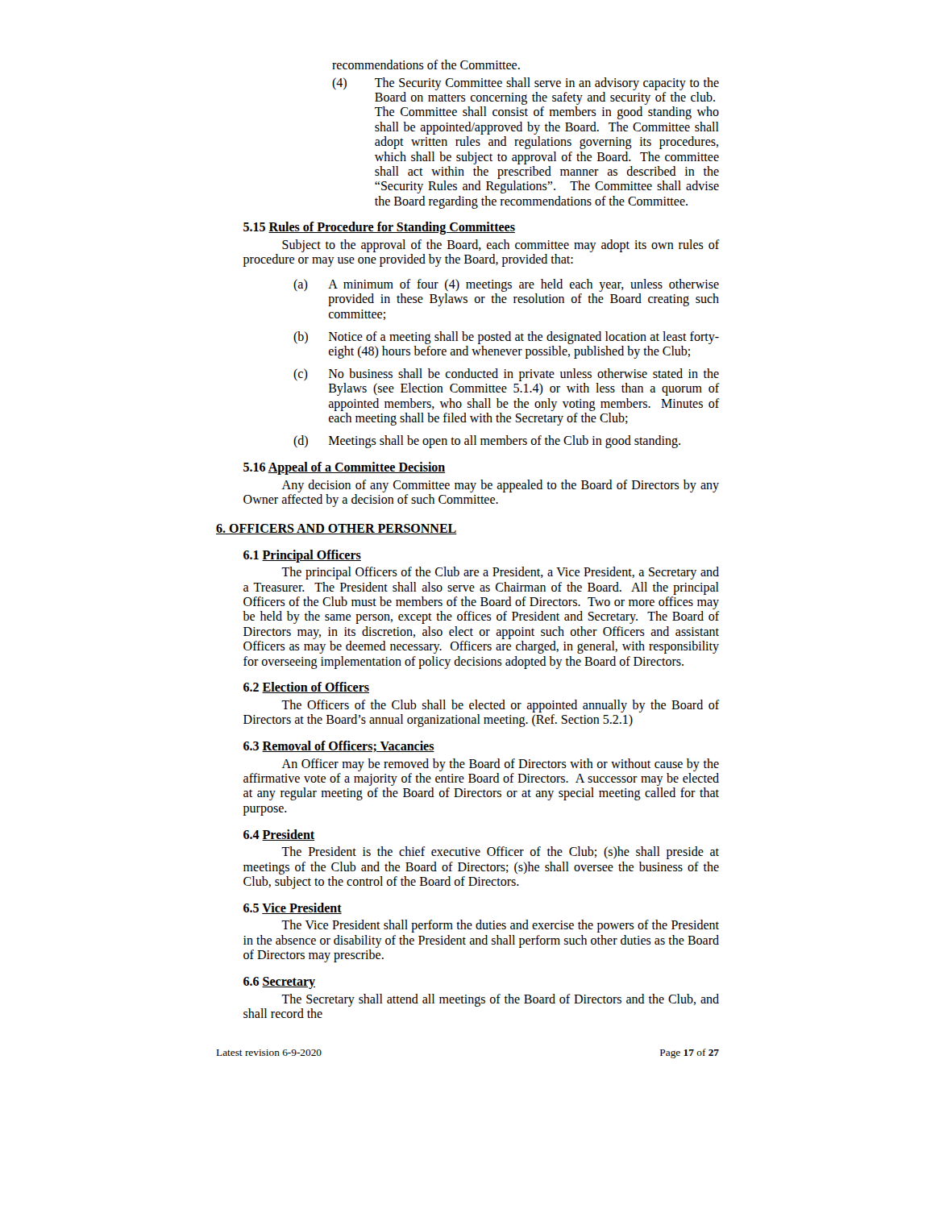recommendations of the Committee.
(4)
The Security Committee shall serve in an advisory capacity to the Board on matters concerning the safety and security of the club. The Committee shall consist of members in good standing who shall be appointed/approved by the Board. The Committee shall adopt written rules and regulations governing its procedures, which shall be subject to approval of the Board. The committee shall act within the prescribed manner as described in the “Security Rules and Regulations”. The Committee shall advise the Board regarding the recommendations of the Committee.
5.15 Rules of Procedure for Standing Committees
Subject to the approval of the Board, each committee may adopt its own rules of procedure or may use one provided by the Board, provided that:
(a)
A minimum of four (4) meetings are held each year, unless otherwise provided in these Bylaws or the resolution of the Board creating such committee;
(b)
Notice of a meeting shall be posted at the designated location at least forty-eight (48) hours before and whenever possible, published by the Club;
(c)
No business shall be conducted in private unless otherwise stated in the Bylaws (see Election Committee 5.1.4) or with less than a quorum of appointed members, who shall be the only voting members. Minutes of each meeting shall be filed with the Secretary of the Club;
(d)
Meetings shall be open to all members of the Club in good standing.
5.16 Appeal of a Committee Decision
Any decision of any Committee may be appealed to the Board of Directors by any Owner affected by a decision of such Committee.
6. OFFICERS AND OTHER PERSONNEL
6.1 Principal Officers
The principal Officers of the Club are a President, a Vice President, a Secretary and a Treasurer. The President shall also serve as Chairman of the Board. All the principal Officers of the Club must be members of the Board of Directors. Two or more offices may be held by the same person, except the offices of President and Secretary. The Board of Directors may, in its discretion, also elect or appoint such other Officers and assistant Officers as may be deemed necessary. Officers are charged, in general, with responsibility for overseeing implementation of policy decisions adopted by the Board of Directors.
6.2 Election of Officers
The Officers of the Club shall be elected or appointed annually by the Board of Directors at the Board’s annual organizational meeting. (Ref. Section 5.2.1)
6.3 Removal of Officers; Vacancies
An Officer may be removed by the Board of Directors with or without cause by the affirmative vote of a majority of the entire Board of Directors. A successor may be elected at any regular meeting of the Board of Directors or at any special meeting called for that purpose.
6.4 President
The President is the chief executive Officer of the Club; (s)he shall preside at meetings of the Club and the Board of Directors; (s)he shall oversee the business of the Club, subject to the control of the Board of Directors.
6.5 Vice President
The Vice President shall perform the duties and exercise the powers of the President in the absence or disability of the President and shall perform such other duties as the Board of Directors may prescribe.
6.6 Secretary
The Secretary shall attend all meetings of the Board of Directors and the Club, and shall record the
Latest revision 6-9-2020
Page 17 of 27